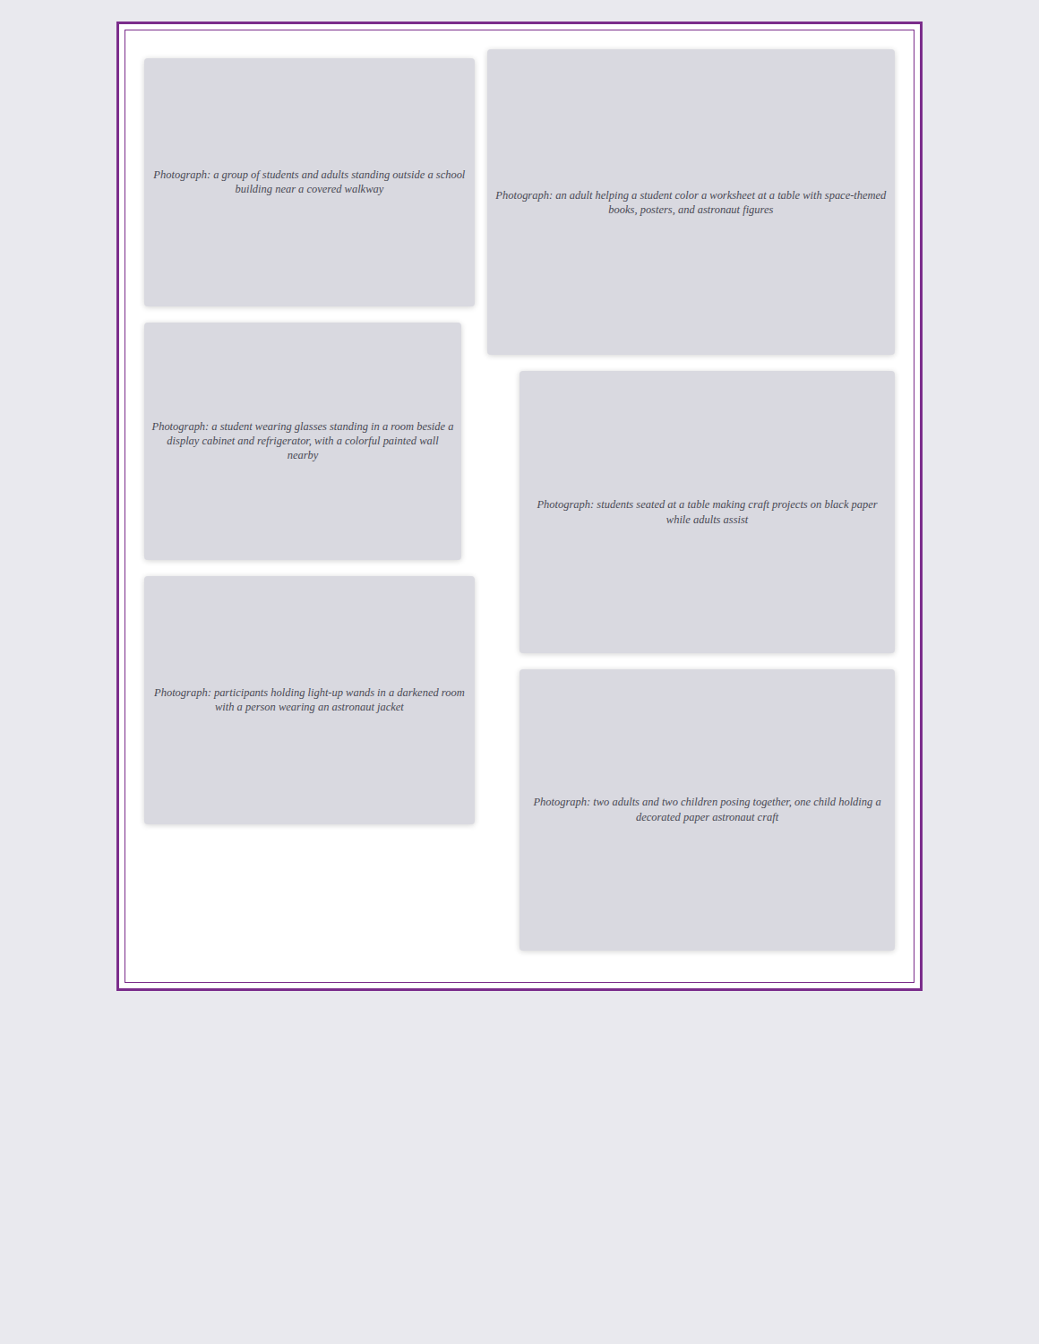Photo collage of students and adults participating in a space-themed activity day
Photograph: a group of students and adults standing outside a school building near a covered walkway
Photograph: a student wearing glasses standing in a room beside a display cabinet and refrigerator, with a colorful painted wall nearby
Photograph: participants holding light-up wands in a darkened room with a person wearing an astronaut jacket
Photograph: an adult helping a student color a worksheet at a table with space-themed books, posters, and astronaut figures
Photograph: students seated at a table making craft projects on black paper while adults assist
Photograph: two adults and two children posing together, one child holding a decorated paper astronaut craft
Photograph: a student wearing glasses writing with a pencil on a sheet of paper